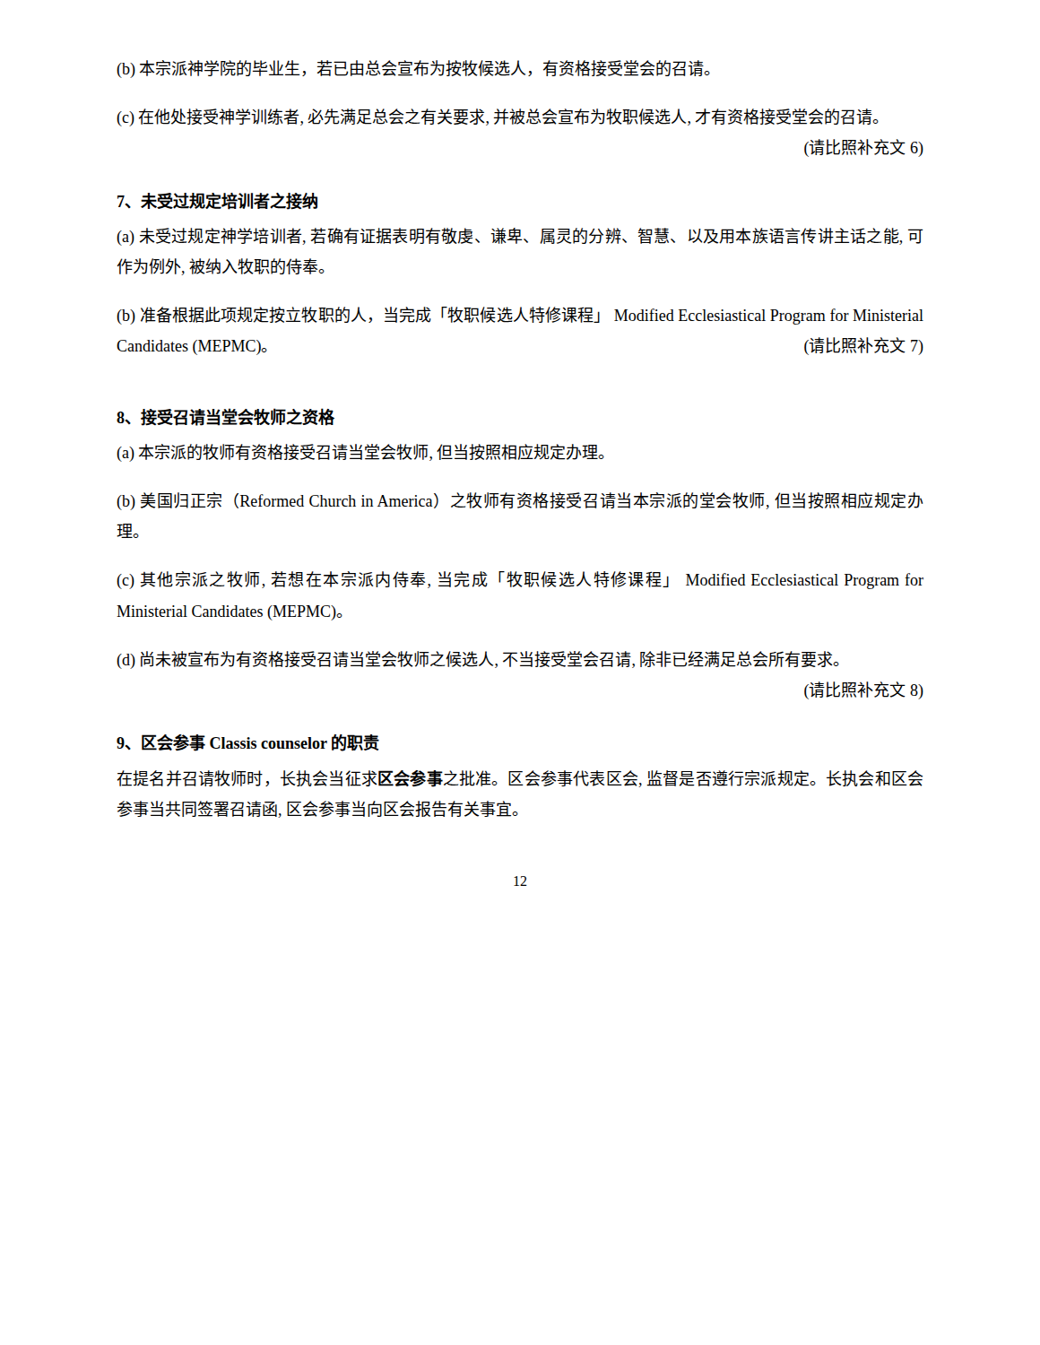(b) 本宗派神学院的毕业生，若已由总会宣布为按牧候选人，有资格接受堂会的召请。
(c) 在他处接受神学训练者, 必先满足总会之有关要求, 并被总会宣布为牧职候选人, 才有资格接受堂会的召请。(请比照补充文 6)
7、未受过规定培训者之接纳
(a) 未受过规定神学培训者, 若确有证据表明有敬虔、谦卑、属灵的分辨、智慧、以及用本族语言传讲主话之能, 可作为例外, 被纳入牧职的侍奉。
(b) 准备根据此项规定按立牧职的人，当完成「牧职候选人特修课程」 Modified Ecclesiastical Program for Ministerial Candidates (MEPMC)。(请比照补充文 7)
8、接受召请当堂会牧师之资格
(a) 本宗派的牧师有资格接受召请当堂会牧师, 但当按照相应规定办理。
(b) 美国归正宗（Reformed Church in America）之牧师有资格接受召请当本宗派的堂会牧师, 但当按照相应规定办理。
(c) 其他宗派之牧师, 若想在本宗派内侍奉, 当完成「牧职候选人特修课程」 Modified Ecclesiastical Program for Ministerial Candidates (MEPMC)。
(d) 尚未被宣布为有资格接受召请当堂会牧师之候选人, 不当接受堂会召请, 除非已经满足总会所有要求。(请比照补充文 8)
9、区会参事 Classis counselor 的职责
在提名并召请牧师时，长执会当征求区会参事之批准。区会参事代表区会, 监督是否遵行宗派规定。长执会和区会参事当共同签署召请函, 区会参事当向区会报告有关事宜。
12